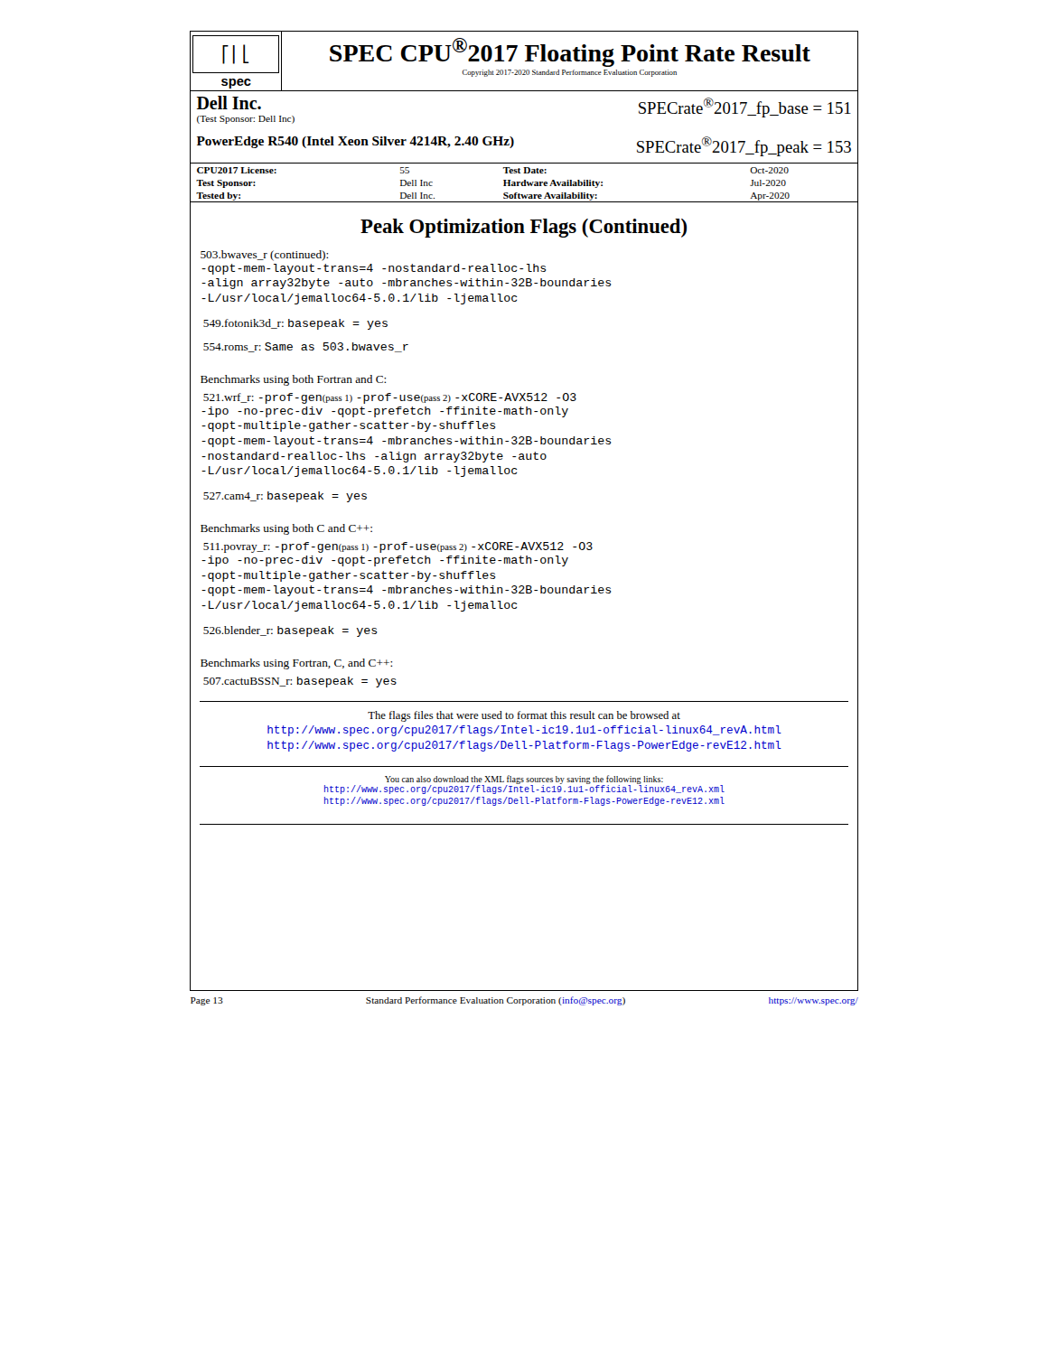⎡⎢⎣
spec
SPEC CPU®2017 Floating Point Rate Result
Copyright 2017-2020 Standard Performance Evaluation Corporation
Dell Inc.
(Test Sponsor: Dell Inc)
PowerEdge R540 (Intel Xeon Silver 4214R, 2.40 GHz)
SPECrate®2017_fp_base = 151
SPECrate®2017_fp_peak = 153
| CPU2017 License: | 55 | Test Date: | Oct-2020 |
| Test Sponsor: | Dell Inc | Hardware Availability: | Jul-2020 |
| Tested by: | Dell Inc. | Software Availability: | Apr-2020 |
Peak Optimization Flags (Continued)
503.bwaves_r (continued):
-qopt-mem-layout-trans=4 -nostandard-realloc-lhs
-align array32byte -auto -mbranches-within-32B-boundaries
-L/usr/local/jemalloc64-5.0.1/lib -ljemalloc
549.fotonik3d_r: basepeak = yes
554.roms_r: Same as 503.bwaves_r
Benchmarks using both Fortran and C:
521.wrf_r: -prof-gen(pass 1) -prof-use(pass 2) -xCORE-AVX512 -O3
-ipo -no-prec-div -qopt-prefetch -ffinite-math-only
-qopt-multiple-gather-scatter-by-shuffles
-qopt-mem-layout-trans=4 -mbranches-within-32B-boundaries
-nostandard-realloc-lhs -align array32byte -auto
-L/usr/local/jemalloc64-5.0.1/lib -ljemalloc
527.cam4_r: basepeak = yes
Benchmarks using both C and C++:
511.povray_r: -prof-gen(pass 1) -prof-use(pass 2) -xCORE-AVX512 -O3
-ipo -no-prec-div -qopt-prefetch -ffinite-math-only
-qopt-multiple-gather-scatter-by-shuffles
-qopt-mem-layout-trans=4 -mbranches-within-32B-boundaries
-L/usr/local/jemalloc64-5.0.1/lib -ljemalloc
526.blender_r: basepeak = yes
Benchmarks using Fortran, C, and C++:
507.cactuBSSN_r: basepeak = yes
The flags files that were used to format this result can be browsed at
http://www.spec.org/cpu2017/flags/Intel-ic19.1u1-official-linux64_revA.html
http://www.spec.org/cpu2017/flags/Dell-Platform-Flags-PowerEdge-revE12.html
You can also download the XML flags sources by saving the following links:
http://www.spec.org/cpu2017/flags/Intel-ic19.1u1-official-linux64_revA.xml
http://www.spec.org/cpu2017/flags/Dell-Platform-Flags-PowerEdge-revE12.xml
Page 13
Standard Performance Evaluation Corporation (info@spec.org)
https://www.spec.org/